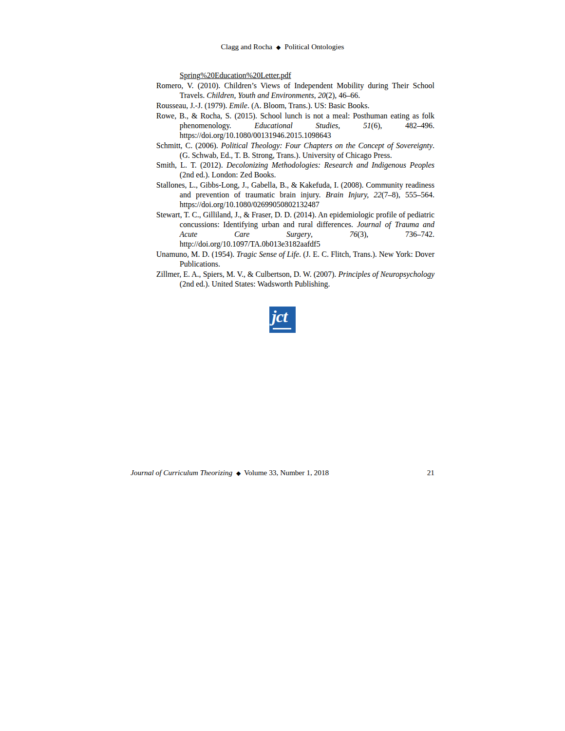Clagg and Rocha ◆ Political Ontologies
Spring%20Education%20Letter.pdf
Romero, V. (2010). Children’s Views of Independent Mobility during Their School Travels. Children, Youth and Environments, 20(2), 46–66.
Rousseau, J.-J. (1979). Emile. (A. Bloom, Trans.). US: Basic Books.
Rowe, B., & Rocha, S. (2015). School lunch is not a meal: Posthuman eating as folk phenomenology. Educational Studies, 51(6), 482–496. https://doi.org/10.1080/00131946.2015.1098643
Schmitt, C. (2006). Political Theology: Four Chapters on the Concept of Sovereignty. (G. Schwab, Ed., T. B. Strong, Trans.). University of Chicago Press.
Smith, L. T. (2012). Decolonizing Methodologies: Research and Indigenous Peoples (2nd ed.). London: Zed Books.
Stallones, L., Gibbs-Long, J., Gabella, B., & Kakefuda, I. (2008). Community readiness and prevention of traumatic brain injury. Brain Injury, 22(7–8), 555–564. https://doi.org/10.1080/02699050802132487
Stewart, T. C., Gilliland, J., & Fraser, D. D. (2014). An epidemiologic profile of pediatric concussions: Identifying urban and rural differences. Journal of Trauma and Acute Care Surgery, 76(3), 736–742. http://doi.org/10.1097/TA.0b013e3182aafdf5
Unamuno, M. D. (1954). Tragic Sense of Life. (J. E. C. Flitch, Trans.). New York: Dover Publications.
Zillmer, E. A., Spiers, M. V., & Culbertson, D. W. (2007). Principles of Neuropsychology (2nd ed.). United States: Wadsworth Publishing.
Journal of Curriculum Theorizing ◆ Volume 33, Number 1, 2018
21